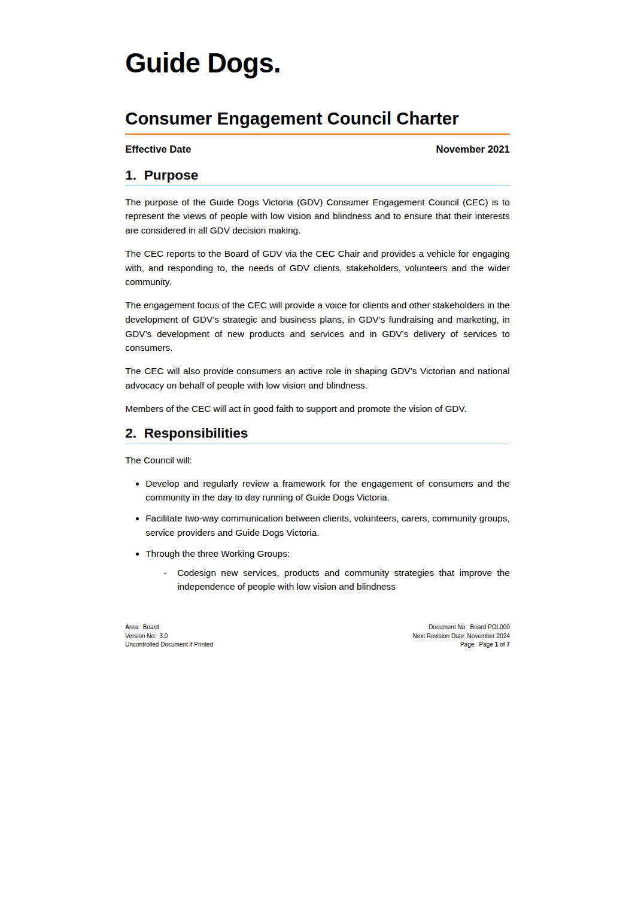Guide Dogs.
Consumer Engagement Council Charter
Effective Date November 2021
1. Purpose
The purpose of the Guide Dogs Victoria (GDV) Consumer Engagement Council (CEC) is to represent the views of people with low vision and blindness and to ensure that their interests are considered in all GDV decision making.
The CEC reports to the Board of GDV via the CEC Chair and provides a vehicle for engaging with, and responding to, the needs of GDV clients, stakeholders, volunteers and the wider community.
The engagement focus of the CEC will provide a voice for clients and other stakeholders in the development of GDV’s strategic and business plans, in GDV’s fundraising and marketing, in GDV’s development of new products and services and in GDV’s delivery of services to consumers.
The CEC will also provide consumers an active role in shaping GDV’s Victorian and national advocacy on behalf of people with low vision and blindness.
Members of the CEC will act in good faith to support and promote the vision of GDV.
2. Responsibilities
The Council will:
Develop and regularly review a framework for the engagement of consumers and the community in the day to day running of Guide Dogs Victoria.
Facilitate two-way communication between clients, volunteers, carers, community groups, service providers and Guide Dogs Victoria.
Through the three Working Groups:
Codesign new services, products and community strategies that improve the independence of people with low vision and blindness
Area: Board
Version No: 3.0
Uncontrolled Document if Printed
Document No: Board POL000
Next Revision Date: November 2024
Page: Page 1 of 7